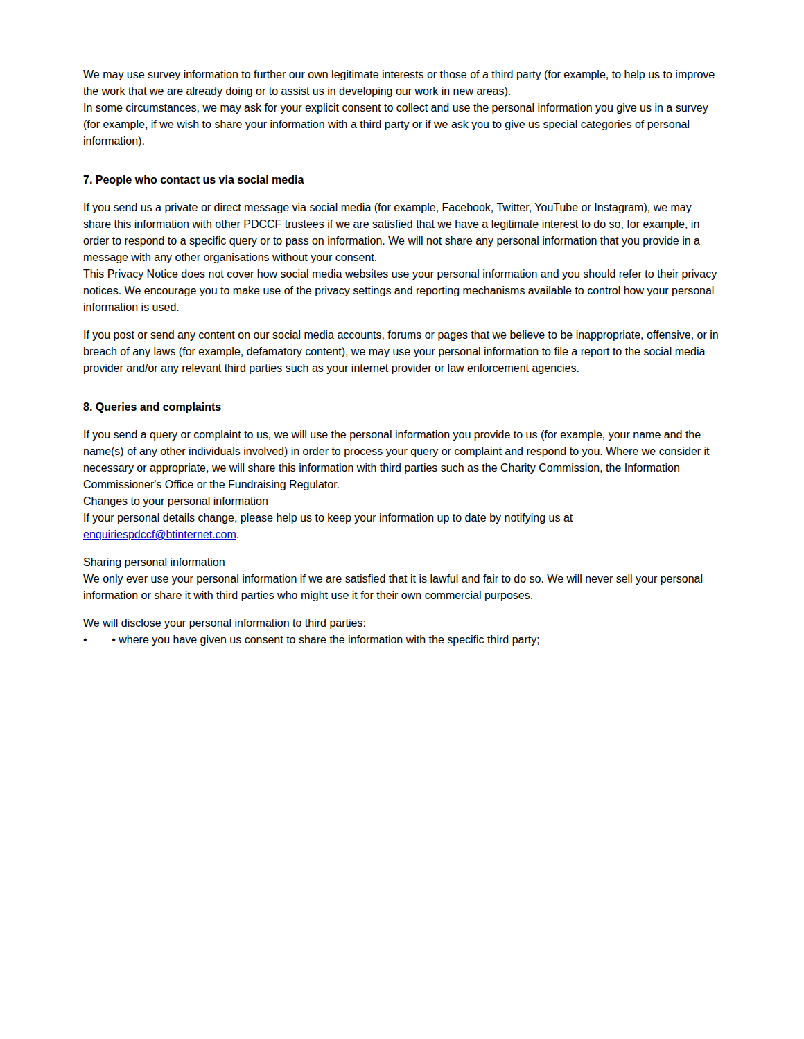We may use survey information to further our own legitimate interests or those of a third party (for example, to help us to improve the work that we are already doing or to assist us in developing our work in new areas).
In some circumstances, we may ask for your explicit consent to collect and use the personal information you give us in a survey (for example, if we wish to share your information with a third party or if we ask you to give us special categories of personal information).
7. People who contact us via social media
If you send us a private or direct message via social media (for example, Facebook, Twitter, YouTube or Instagram), we may share this information with other PDCCF trustees if we are satisfied that we have a legitimate interest to do so, for example, in order to respond to a specific query or to pass on information. We will not share any personal information that you provide in a message with any other organisations without your consent.
This Privacy Notice does not cover how social media websites use your personal information and you should refer to their privacy notices. We encourage you to make use of the privacy settings and reporting mechanisms available to control how your personal information is used.
If you post or send any content on our social media accounts, forums or pages that we believe to be inappropriate, offensive, or in breach of any laws (for example, defamatory content), we may use your personal information to file a report to the social media provider and/or any relevant third parties such as your internet provider or law enforcement agencies.
8. Queries and complaints
If you send a query or complaint to us, we will use the personal information you provide to us (for example, your name and the name(s) of any other individuals involved) in order to process your query or complaint and respond to you. Where we consider it necessary or appropriate, we will share this information with third parties such as the Charity Commission, the Information Commissioner's Office or the Fundraising Regulator.
Changes to your personal information
If your personal details change, please help us to keep your information up to date by notifying us at enquiriespdccf@btinternet.com.
Sharing personal information
We only ever use your personal information if we are satisfied that it is lawful and fair to do so. We will never sell your personal information or share it with third parties who might use it for their own commercial purposes.
We will disclose your personal information to third parties:
• • where you have given us consent to share the information with the specific third party;